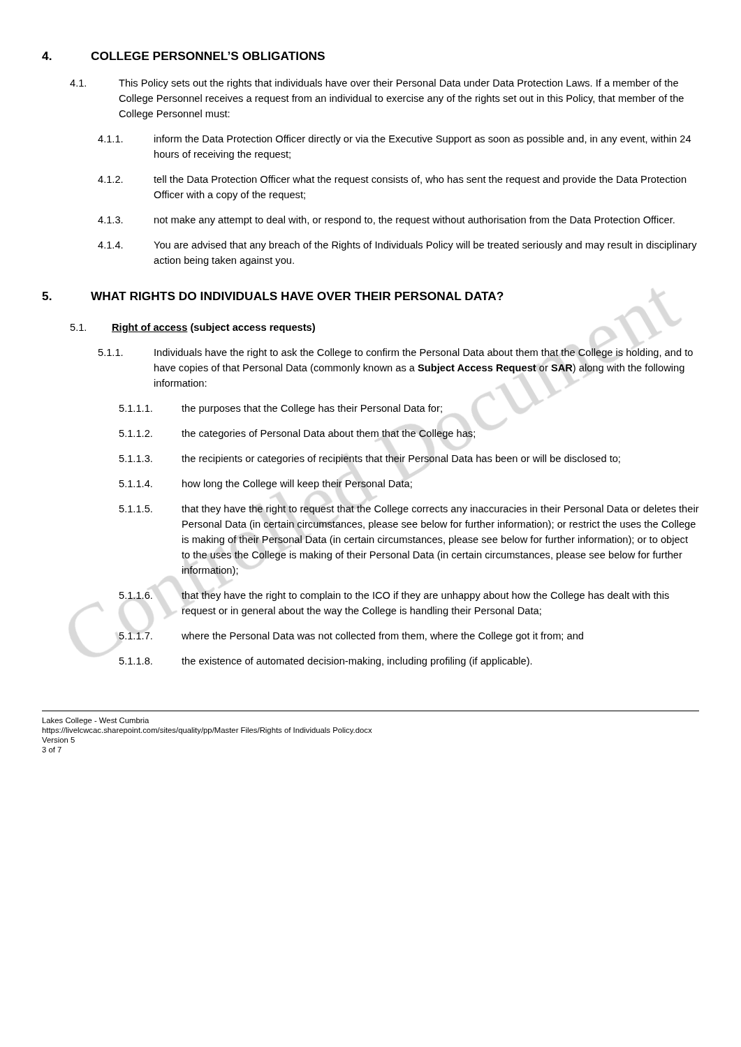Controlled Document
4. COLLEGE PERSONNEL’S OBLIGATIONS
4.1. This Policy sets out the rights that individuals have over their Personal Data under Data Protection Laws. If a member of the College Personnel receives a request from an individual to exercise any of the rights set out in this Policy, that member of the College Personnel must:
4.1.1. inform the Data Protection Officer directly or via the Executive Support as soon as possible and, in any event, within 24 hours of receiving the request;
4.1.2. tell the Data Protection Officer what the request consists of, who has sent the request and provide the Data Protection Officer with a copy of the request;
4.1.3. not make any attempt to deal with, or respond to, the request without authorisation from the Data Protection Officer.
4.1.4. You are advised that any breach of the Rights of Individuals Policy will be treated seriously and may result in disciplinary action being taken against you.
5. WHAT RIGHTS DO INDIVIDUALS HAVE OVER THEIR PERSONAL DATA?
5.1. Right of access (subject access requests)
5.1.1. Individuals have the right to ask the College to confirm the Personal Data about them that the College is holding, and to have copies of that Personal Data (commonly known as a Subject Access Request or SAR) along with the following information:
5.1.1.1. the purposes that the College has their Personal Data for;
5.1.1.2. the categories of Personal Data about them that the College has;
5.1.1.3. the recipients or categories of recipients that their Personal Data has been or will be disclosed to;
5.1.1.4. how long the College will keep their Personal Data;
5.1.1.5. that they have the right to request that the College corrects any inaccuracies in their Personal Data or deletes their Personal Data (in certain circumstances, please see below for further information); or restrict the uses the College is making of their Personal Data (in certain circumstances, please see below for further information); or to object to the uses the College is making of their Personal Data (in certain circumstances, please see below for further information);
5.1.1.6. that they have the right to complain to the ICO if they are unhappy about how the College has dealt with this request or in general about the way the College is handling their Personal Data;
5.1.1.7. where the Personal Data was not collected from them, where the College got it from; and
5.1.1.8. the existence of automated decision-making, including profiling (if applicable).
Lakes College - West Cumbria
https://livelcwcac.sharepoint.com/sites/quality/pp/Master Files/Rights of Individuals Policy.docx
Version 5
3 of 7